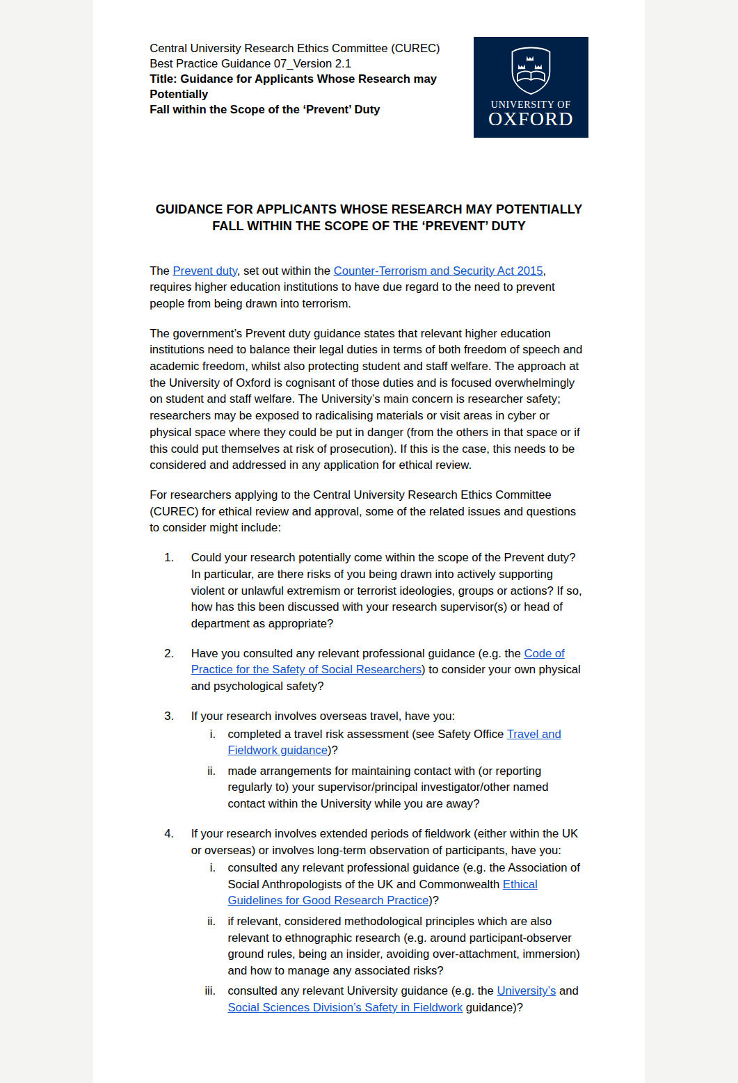Central University Research Ethics Committee (CUREC)
Best Practice Guidance 07_Version 2.1
Title: Guidance for Applicants Whose Research may Potentially
Fall within the Scope of the ‘Prevent’ Duty
UNIVERSITY OF
OXFORD
GUIDANCE FOR APPLICANTS WHOSE RESEARCH MAY POTENTIALLY
FALL WITHIN THE SCOPE OF THE ‘PREVENT’ DUTY
The Prevent duty, set out within the Counter-Terrorism and Security Act 2015, requires higher education institutions to have due regard to the need to prevent people from being drawn into terrorism.
The government’s Prevent duty guidance states that relevant higher education institutions need to balance their legal duties in terms of both freedom of speech and academic freedom, whilst also protecting student and staff welfare. The approach at the University of Oxford is cognisant of those duties and is focused overwhelmingly on student and staff welfare. The University’s main concern is researcher safety; researchers may be exposed to radicalising materials or visit areas in cyber or physical space where they could be put in danger (from the others in that space or if this could put themselves at risk of prosecution). If this is the case, this needs to be considered and addressed in any application for ethical review.
For researchers applying to the Central University Research Ethics Committee (CUREC) for ethical review and approval, some of the related issues and questions to consider might include:
Could your research potentially come within the scope of the Prevent duty? In particular, are there risks of you being drawn into actively supporting violent or unlawful extremism or terrorist ideologies, groups or actions? If so, how has this been discussed with your research supervisor(s) or head of department as appropriate?
Have you consulted any relevant professional guidance (e.g. the Code of Practice for the Safety of Social Researchers) to consider your own physical and psychological safety?
If your research involves overseas travel, have you:
completed a travel risk assessment (see Safety Office Travel and Fieldwork guidance)?
made arrangements for maintaining contact with (or reporting regularly to) your supervisor/principal investigator/other named contact within the University while you are away?
If your research involves extended periods of fieldwork (either within the UK or overseas) or involves long-term observation of participants, have you:
consulted any relevant professional guidance (e.g. the Association of Social Anthropologists of the UK and Commonwealth Ethical Guidelines for Good Research Practice)?
if relevant, considered methodological principles which are also relevant to ethnographic research (e.g. around participant-observer ground rules, being an insider, avoiding over-attachment, immersion) and how to manage any associated risks?
consulted any relevant University guidance (e.g. the University’s and Social Sciences Division’s Safety in Fieldwork guidance)?